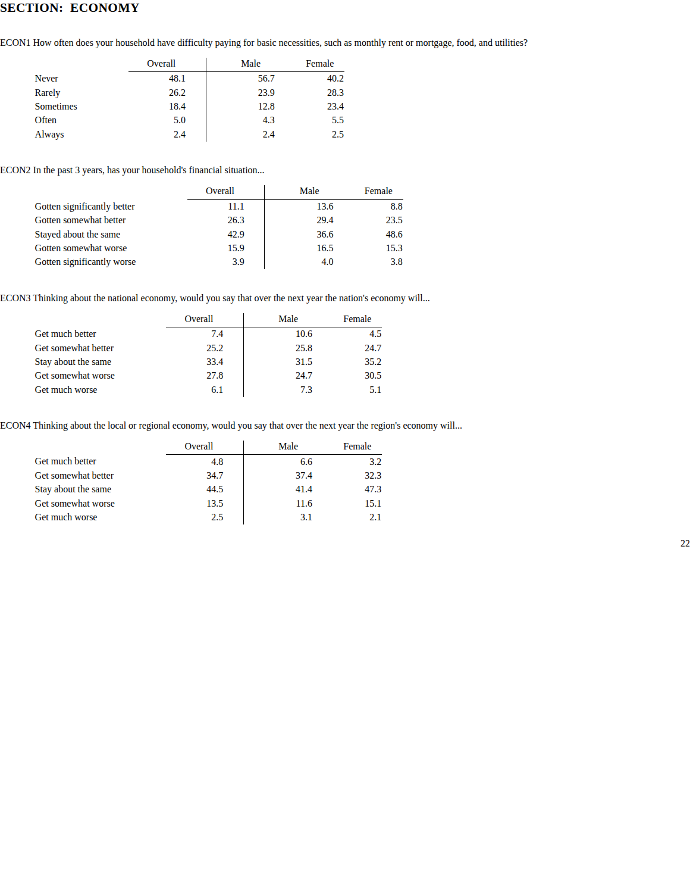SECTION: ECONOMY
ECON1 How often does your household have difficulty paying for basic necessities, such as monthly rent or mortgage, food, and utilities?
| | Overall | Male | Female |
| --- | --- | --- | --- |
| Never | 48.1 | 56.7 | 40.2 |
| Rarely | 26.2 | 23.9 | 28.3 |
| Sometimes | 18.4 | 12.8 | 23.4 |
| Often | 5.0 | 4.3 | 5.5 |
| Always | 2.4 | 2.4 | 2.5 |
ECON2 In the past 3 years, has your household's financial situation...
| | Overall | Male | Female |
| --- | --- | --- | --- |
| Gotten significantly better | 11.1 | 13.6 | 8.8 |
| Gotten somewhat better | 26.3 | 29.4 | 23.5 |
| Stayed about the same | 42.9 | 36.6 | 48.6 |
| Gotten somewhat worse | 15.9 | 16.5 | 15.3 |
| Gotten significantly worse | 3.9 | 4.0 | 3.8 |
ECON3 Thinking about the national economy, would you say that over the next year the nation's economy will...
| | Overall | Male | Female |
| --- | --- | --- | --- |
| Get much better | 7.4 | 10.6 | 4.5 |
| Get somewhat better | 25.2 | 25.8 | 24.7 |
| Stay about the same | 33.4 | 31.5 | 35.2 |
| Get somewhat worse | 27.8 | 24.7 | 30.5 |
| Get much worse | 6.1 | 7.3 | 5.1 |
ECON4 Thinking about the local or regional economy, would you say that over the next year the region's economy will...
| | Overall | Male | Female |
| --- | --- | --- | --- |
| Get much better | 4.8 | 6.6 | 3.2 |
| Get somewhat better | 34.7 | 37.4 | 32.3 |
| Stay about the same | 44.5 | 41.4 | 47.3 |
| Get somewhat worse | 13.5 | 11.6 | 15.1 |
| Get much worse | 2.5 | 3.1 | 2.1 |
22